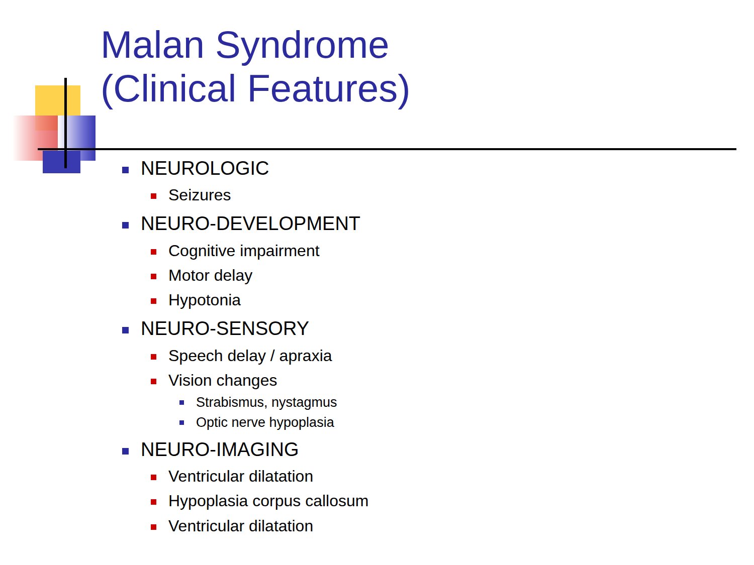Malan Syndrome
(Clinical Features)
NEUROLOGIC
Seizures
NEURO-DEVELOPMENT
Cognitive impairment
Motor delay
Hypotonia
NEURO-SENSORY
Speech delay / apraxia
Vision changes
Strabismus, nystagmus
Optic nerve hypoplasia
NEURO-IMAGING
Ventricular dilatation
Hypoplasia corpus callosum
Ventricular dilatation